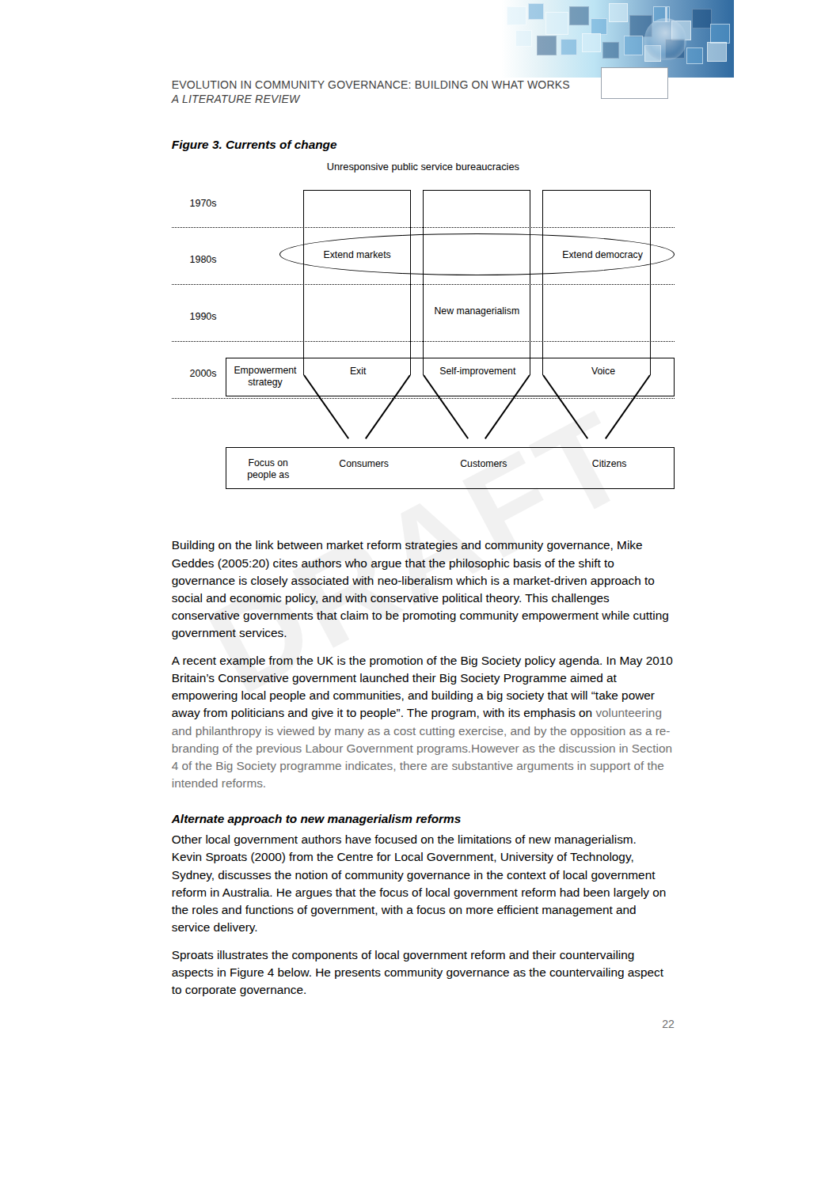DRAFT
Evolution in Community Governance: Building on What Works
A Literature Review
Figure 3. Currents of change
Unresponsive public service bureaucracies
1970s
1980s
1990s
2000s
Extend markets
Extend democracy
New managerialism
Empowerment
strategy
Exit
Self-improvement
Voice
Focus on
people as
Consumers
Customers
Citizens
Building on the link between market reform strategies and community governance, Mike Geddes (2005:20) cites authors who argue that the philosophic basis of the shift to governance is closely associated with neo-liberalism which is a market-driven approach to social and economic policy, and with conservative political theory. This challenges conservative governments that claim to be promoting community empowerment while cutting government services.
A recent example from the UK is the promotion of the Big Society policy agenda. In May 2010 Britain’s Conservative government launched their Big Society Programme aimed at empowering local people and communities, and building a big society that will “take power away from politicians and give it to people”. The program, with its emphasis on volunteering and philanthropy is viewed by many as a cost cutting exercise, and by the opposition as a re-branding of the previous Labour Government programs.However as the discussion in Section 4 of the Big Society programme indicates, there are substantive arguments in support of the intended reforms.
Alternate approach to new managerialism reforms
Other local government authors have focused on the limitations of new managerialism.
Kevin Sproats (2000) from the Centre for Local Government, University of Technology, Sydney, discusses the notion of community governance in the context of local government reform in Australia. He argues that the focus of local government reform had been largely on the roles and functions of government, with a focus on more efficient management and service delivery.
Sproats illustrates the components of local government reform and their countervailing aspects in Figure 4 below. He presents community governance as the countervailing aspect to corporate governance.
22